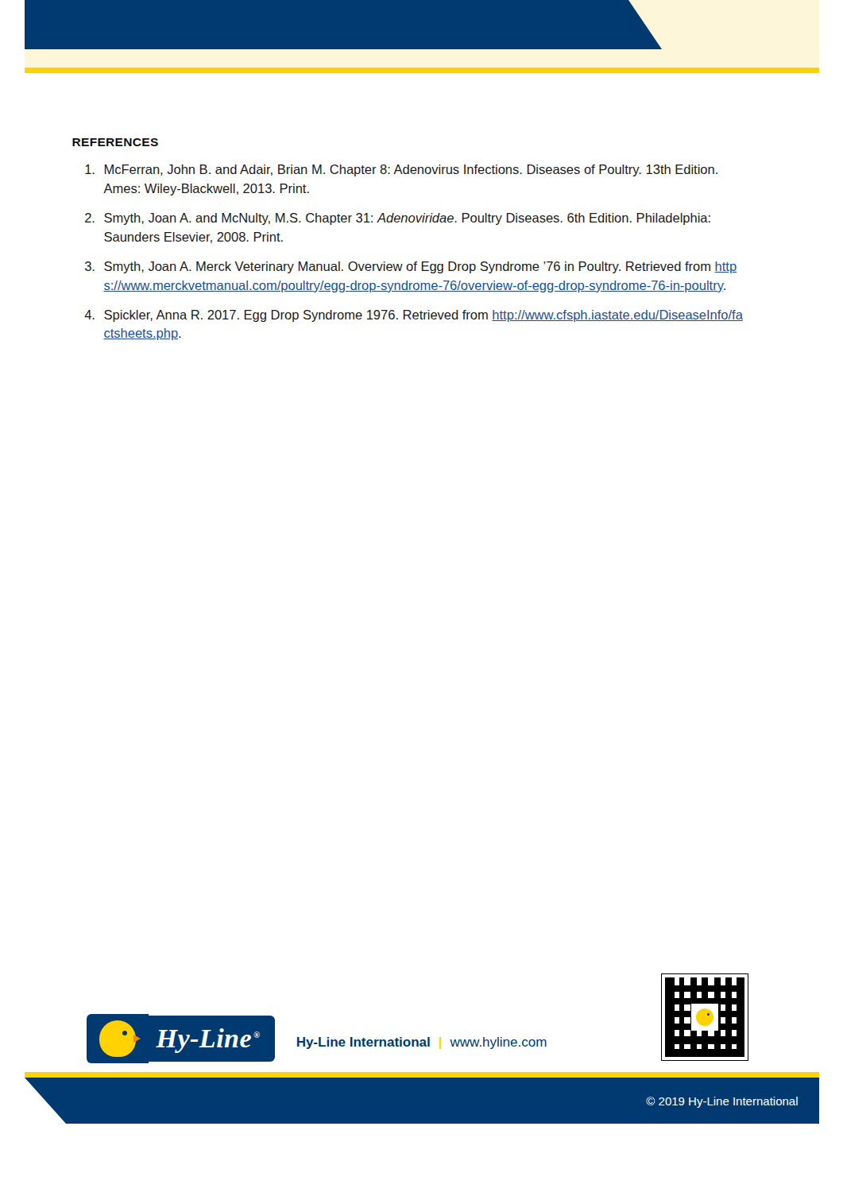REFERENCES
McFerran, John B. and Adair, Brian M. Chapter 8: Adenovirus Infections. Diseases of Poultry. 13th Edition. Ames: Wiley-Blackwell, 2013. Print.
Smyth, Joan A. and McNulty, M.S. Chapter 31: Adenoviridae. Poultry Diseases. 6th Edition. Philadelphia: Saunders Elsevier, 2008. Print.
Smyth, Joan A. Merck Veterinary Manual. Overview of Egg Drop Syndrome ’76 in Poultry. Retrieved from https://www.merckvetmanual.com/poultry/egg-drop-syndrome-76/overview-of-egg-drop-syndrome-76-in-poultry.
Spickler, Anna R. 2017. Egg Drop Syndrome 1976. Retrieved from http://www.cfsph.iastate.edu/DiseaseInfo/factsheets.php.
Hy-Line®
Hy-Line International|www.hyline.com
© 2019 Hy-Line International